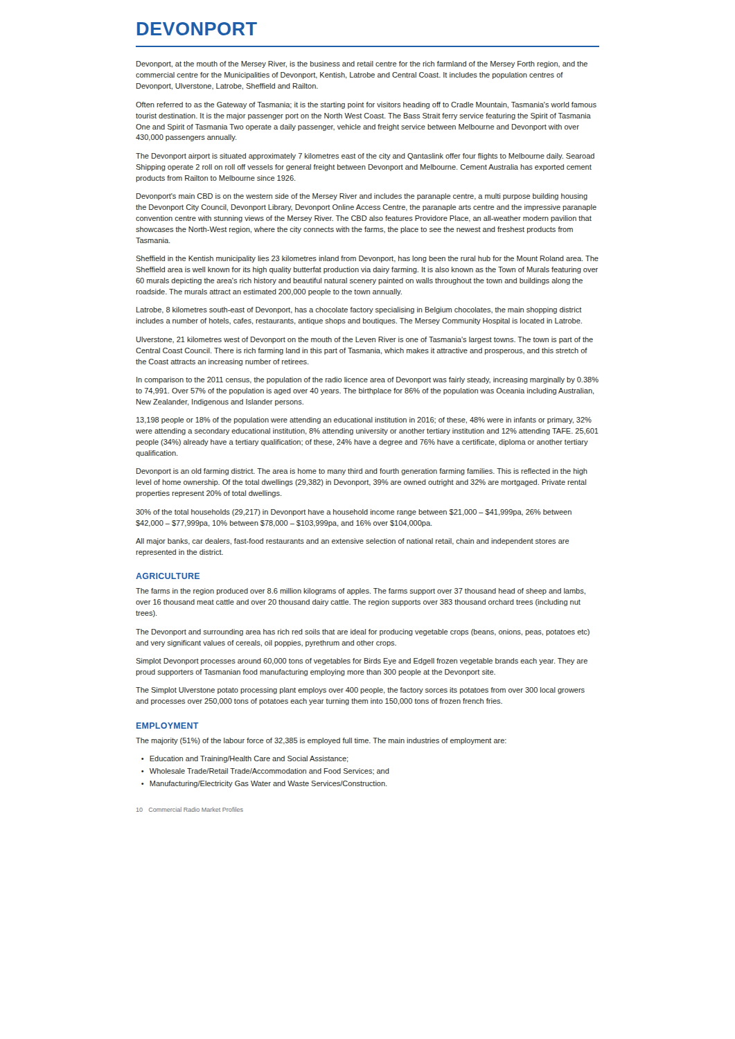Devonport
Devonport, at the mouth of the Mersey River, is the business and retail centre for the rich farmland of the Mersey Forth region, and the commercial centre for the Municipalities of Devonport, Kentish, Latrobe and Central Coast. It includes the population centres of Devonport, Ulverstone, Latrobe, Sheffield and Railton.
Often referred to as the Gateway of Tasmania; it is the starting point for visitors heading off to Cradle Mountain, Tasmania's world famous tourist destination. It is the major passenger port on the North West Coast. The Bass Strait ferry service featuring the Spirit of Tasmania One and Spirit of Tasmania Two operate a daily passenger, vehicle and freight service between Melbourne and Devonport with over 430,000 passengers annually.
The Devonport airport is situated approximately 7 kilometres east of the city and Qantaslink offer four flights to Melbourne daily. Searoad Shipping operate 2 roll on roll off vessels for general freight between Devonport and Melbourne. Cement Australia has exported cement products from Railton to Melbourne since 1926.
Devonport's main CBD is on the western side of the Mersey River and includes the paranaple centre, a multi purpose building housing the Devonport City Council, Devonport Library, Devonport Online Access Centre, the paranaple arts centre and the impressive paranaple convention centre with stunning views of the Mersey River. The CBD also features Providore Place, an all-weather modern pavilion that showcases the North-West region, where the city connects with the farms, the place to see the newest and freshest products from Tasmania.
Sheffield in the Kentish municipality lies 23 kilometres inland from Devonport, has long been the rural hub for the Mount Roland area. The Sheffield area is well known for its high quality butterfat production via dairy farming. It is also known as the Town of Murals featuring over 60 murals depicting the area's rich history and beautiful natural scenery painted on walls throughout the town and buildings along the roadside. The murals attract an estimated 200,000 people to the town annually.
Latrobe, 8 kilometres south-east of Devonport, has a chocolate factory specialising in Belgium chocolates, the main shopping district includes a number of hotels, cafes, restaurants, antique shops and boutiques. The Mersey Community Hospital is located in Latrobe.
Ulverstone, 21 kilometres west of Devonport on the mouth of the Leven River is one of Tasmania's largest towns. The town is part of the Central Coast Council. There is rich farming land in this part of Tasmania, which makes it attractive and prosperous, and this stretch of the Coast attracts an increasing number of retirees.
In comparison to the 2011 census, the population of the radio licence area of Devonport was fairly steady, increasing marginally by 0.38% to 74,991. Over 57% of the population is aged over 40 years. The birthplace for 86% of the population was Oceania including Australian, New Zealander, Indigenous and Islander persons.
13,198 people or 18% of the population were attending an educational institution in 2016; of these, 48% were in infants or primary, 32% were attending a secondary educational institution, 8% attending university or another tertiary institution and 12% attending TAFE. 25,601 people (34%) already have a tertiary qualification; of these, 24% have a degree and 76% have a certificate, diploma or another tertiary qualification.
Devonport is an old farming district. The area is home to many third and fourth generation farming families. This is reflected in the high level of home ownership. Of the total dwellings (29,382) in Devonport, 39% are owned outright and 32% are mortgaged. Private rental properties represent 20% of total dwellings.
30% of the total households (29,217) in Devonport have a household income range between $21,000 – $41,999pa, 26% between $42,000 – $77,999pa, 10% between $78,000 – $103,999pa, and 16% over $104,000pa.
All major banks, car dealers, fast-food restaurants and an extensive selection of national retail, chain and independent stores are represented in the district.
Agriculture
The farms in the region produced over 8.6 million kilograms of apples. The farms support over 37 thousand head of sheep and lambs, over 16 thousand meat cattle and over 20 thousand dairy cattle. The region supports over 383 thousand orchard trees (including nut trees).
The Devonport and surrounding area has rich red soils that are ideal for producing vegetable crops (beans, onions, peas, potatoes etc) and very significant values of cereals, oil poppies, pyrethrum and other crops.
Simplot Devonport processes around 60,000 tons of vegetables for Birds Eye and Edgell frozen vegetable brands each year. They are proud supporters of Tasmanian food manufacturing employing more than 300 people at the Devonport site.
The Simplot Ulverstone potato processing plant employs over 400 people, the factory sorces its potatoes from over 300 local growers and processes over 250,000 tons of potatoes each year turning them into 150,000 tons of frozen french fries.
Employment
The majority (51%) of the labour force of 32,385 is employed full time. The main industries of employment are:
Education and Training/Health Care and Social Assistance;
Wholesale Trade/Retail Trade/Accommodation and Food Services; and
Manufacturing/Electricity Gas Water and Waste Services/Construction.
10 Commercial Radio Market Profiles